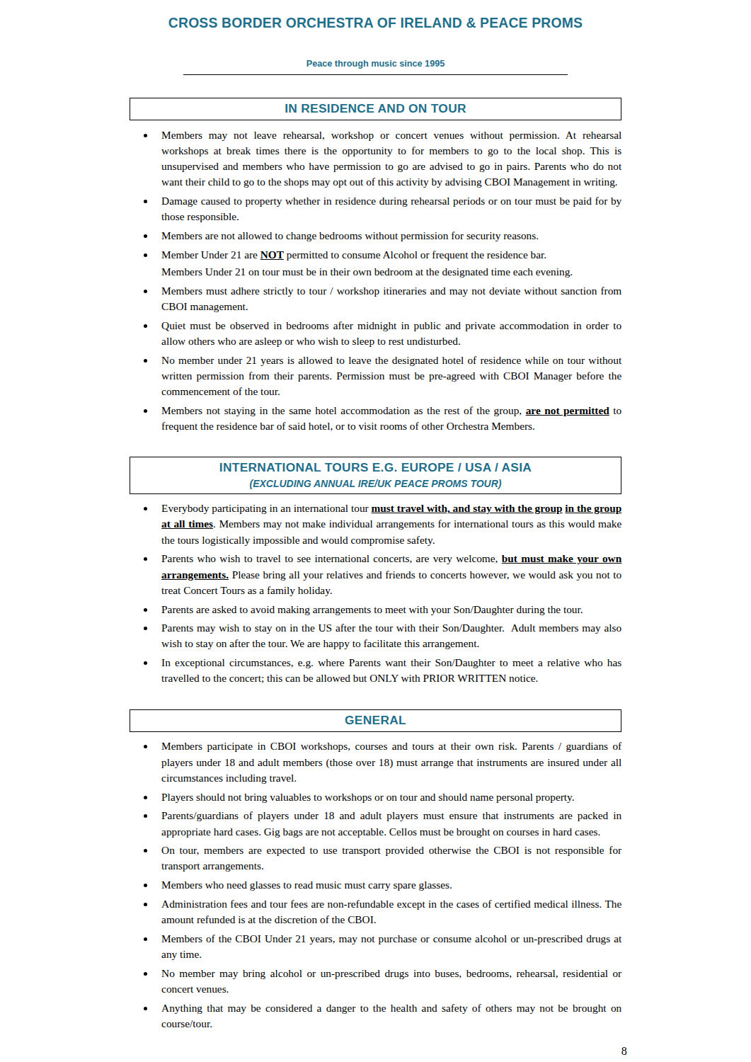CROSS BORDER ORCHESTRA OF IRELAND & PEACE PROMS
Peace through music since 1995
IN RESIDENCE AND ON TOUR
Members may not leave rehearsal, workshop or concert venues without permission. At rehearsal workshops at break times there is the opportunity to for members to go to the local shop. This is unsupervised and members who have permission to go are advised to go in pairs. Parents who do not want their child to go to the shops may opt out of this activity by advising CBOI Management in writing.
Damage caused to property whether in residence during rehearsal periods or on tour must be paid for by those responsible.
Members are not allowed to change bedrooms without permission for security reasons.
Member Under 21 are NOT permitted to consume Alcohol or frequent the residence bar.
Members Under 21 on tour must be in their own bedroom at the designated time each evening.
Members must adhere strictly to tour / workshop itineraries and may not deviate without sanction from CBOI management.
Quiet must be observed in bedrooms after midnight in public and private accommodation in order to allow others who are asleep or who wish to sleep to rest undisturbed.
No member under 21 years is allowed to leave the designated hotel of residence while on tour without written permission from their parents. Permission must be pre-agreed with CBOI Manager before the commencement of the tour.
Members not staying in the same hotel accommodation as the rest of the group, are not permitted to frequent the residence bar of said hotel, or to visit rooms of other Orchestra Members.
INTERNATIONAL TOURS E.G. EUROPE / USA / ASIA (EXCLUDING ANNUAL IRE/UK PEACE PROMS TOUR)
Everybody participating in an international tour must travel with, and stay with the group in the group at all times. Members may not make individual arrangements for international tours as this would make the tours logistically impossible and would compromise safety.
Parents who wish to travel to see international concerts, are very welcome, but must make your own arrangements. Please bring all your relatives and friends to concerts however, we would ask you not to treat Concert Tours as a family holiday.
Parents are asked to avoid making arrangements to meet with your Son/Daughter during the tour.
Parents may wish to stay on in the US after the tour with their Son/Daughter. Adult members may also wish to stay on after the tour. We are happy to facilitate this arrangement.
In exceptional circumstances, e.g. where Parents want their Son/Daughter to meet a relative who has travelled to the concert; this can be allowed but ONLY with PRIOR WRITTEN notice.
GENERAL
Members participate in CBOI workshops, courses and tours at their own risk. Parents / guardians of players under 18 and adult members (those over 18) must arrange that instruments are insured under all circumstances including travel.
Players should not bring valuables to workshops or on tour and should name personal property.
Parents/guardians of players under 18 and adult players must ensure that instruments are packed in appropriate hard cases. Gig bags are not acceptable. Cellos must be brought on courses in hard cases.
On tour, members are expected to use transport provided otherwise the CBOI is not responsible for transport arrangements.
Members who need glasses to read music must carry spare glasses.
Administration fees and tour fees are non-refundable except in the cases of certified medical illness. The amount refunded is at the discretion of the CBOI.
Members of the CBOI Under 21 years, may not purchase or consume alcohol or un-prescribed drugs at any time.
No member may bring alcohol or un-prescribed drugs into buses, bedrooms, rehearsal, residential or concert venues.
Anything that may be considered a danger to the health and safety of others may not be brought on course/tour.
8